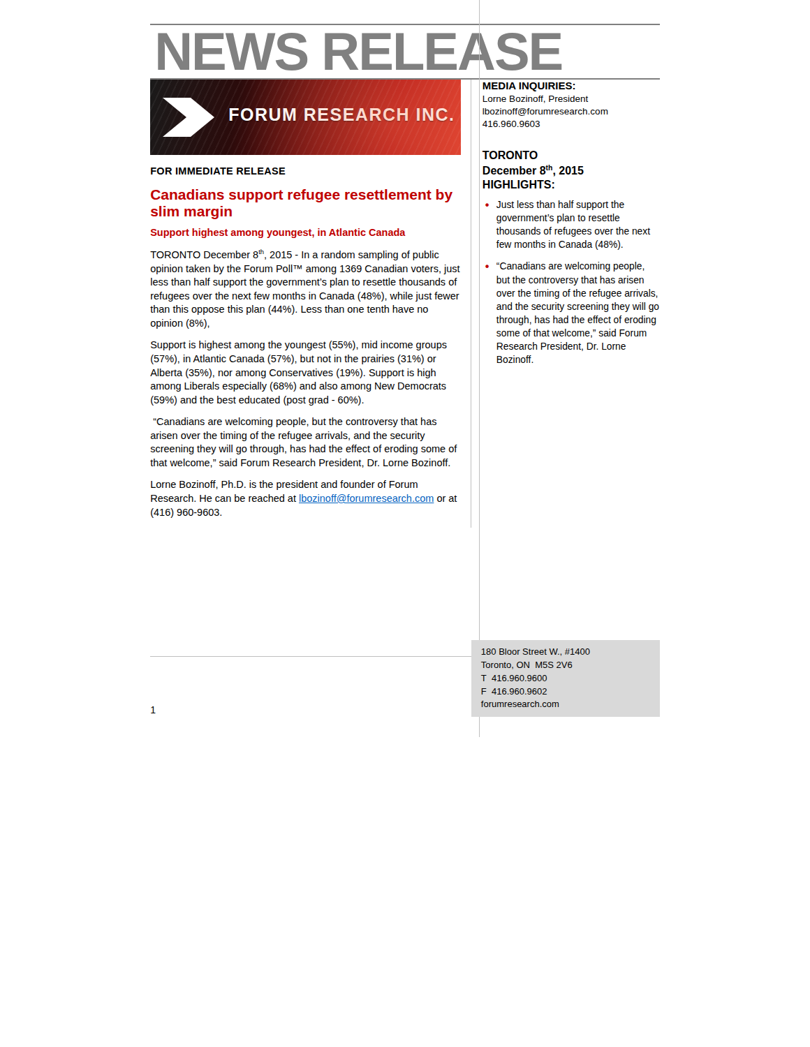NEWS RELEASE
FORUM RESEARCH INC.
FOR IMMEDIATE RELEASE
Canadians support refugee resettlement by slim margin
Support highest among youngest, in Atlantic Canada
TORONTO December 8th, 2015 - In a random sampling of public opinion taken by the Forum Poll™ among 1369 Canadian voters, just less than half support the government’s plan to resettle thousands of refugees over the next few months in Canada (48%), while just fewer than this oppose this plan (44%). Less than one tenth have no opinion (8%),
Support is highest among the youngest (55%), mid income groups (57%), in Atlantic Canada (57%), but not in the prairies (31%) or Alberta (35%), nor among Conservatives (19%). Support is high among Liberals especially (68%) and also among New Democrats (59%) and the best educated (post grad - 60%).
“Canadians are welcoming people, but the controversy that has arisen over the timing of the refugee arrivals, and the security screening they will go through, has had the effect of eroding some of that welcome,” said Forum Research President, Dr. Lorne Bozinoff.
Lorne Bozinoff, Ph.D. is the president and founder of Forum Research. He can be reached at lbozinoff@forumresearch.com or at (416) 960-9603.
MEDIA INQUIRIES:
Lorne Bozinoff, President
lbozinoff@forumresearch.com
416.960.9603
TORONTO
December 8th, 2015
HIGHLIGHTS:
Just less than half support the government’s plan to resettle thousands of refugees over the next few months in Canada (48%).
“Canadians are welcoming people, but the controversy that has arisen over the timing of the refugee arrivals, and the security screening they will go through, has had the effect of eroding some of that welcome,” said Forum Research President, Dr. Lorne Bozinoff.
1
180 Bloor Street W., #1400
Toronto, ON M5S 2V6
T 416.960.9600
F 416.960.9602
forumresearch.com